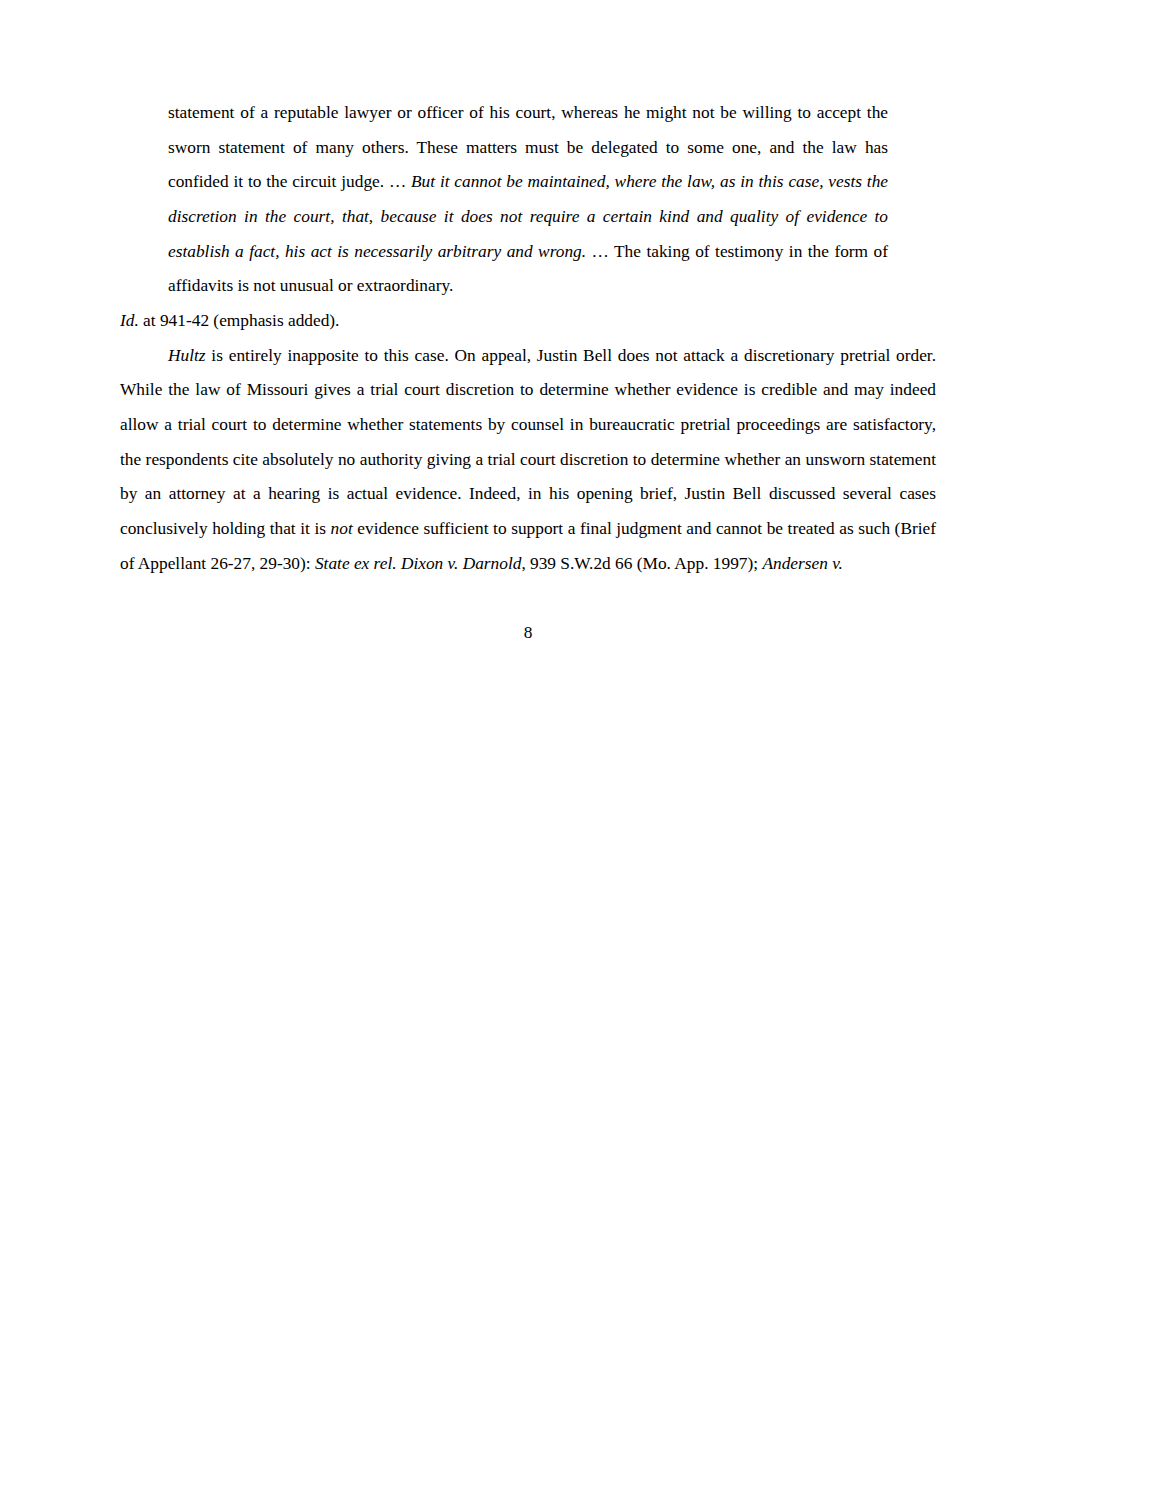statement of a reputable lawyer or officer of his court, whereas he might not be willing to accept the sworn statement of many others. These matters must be delegated to some one, and the law has confided it to the circuit judge. … But it cannot be maintained, where the law, as in this case, vests the discretion in the court, that, because it does not require a certain kind and quality of evidence to establish a fact, his act is necessarily arbitrary and wrong. … The taking of testimony in the form of affidavits is not unusual or extraordinary.
Id. at 941-42 (emphasis added).
Hultz is entirely inapposite to this case. On appeal, Justin Bell does not attack a discretionary pretrial order. While the law of Missouri gives a trial court discretion to determine whether evidence is credible and may indeed allow a trial court to determine whether statements by counsel in bureaucratic pretrial proceedings are satisfactory, the respondents cite absolutely no authority giving a trial court discretion to determine whether an unsworn statement by an attorney at a hearing is actual evidence. Indeed, in his opening brief, Justin Bell discussed several cases conclusively holding that it is not evidence sufficient to support a final judgment and cannot be treated as such (Brief of Appellant 26-27, 29-30): State ex rel. Dixon v. Darnold, 939 S.W.2d 66 (Mo. App. 1997); Andersen v.
8